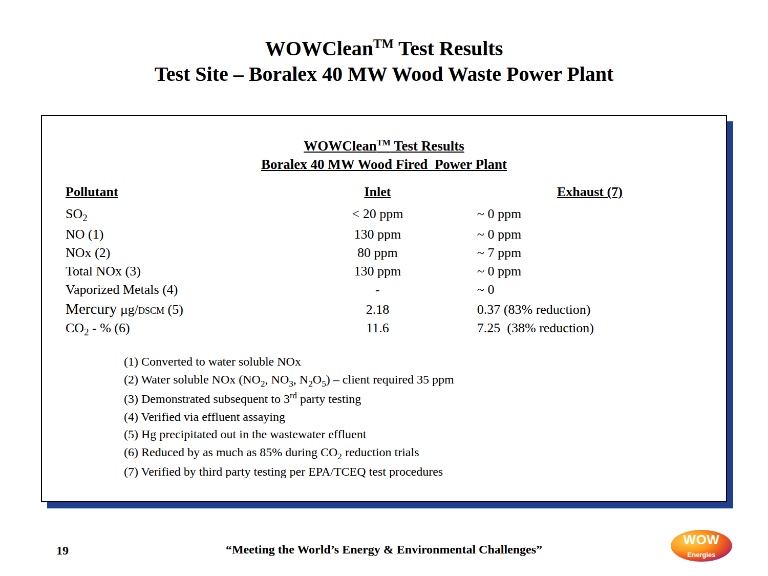WOWCleanTM Test Results
Test Site – Boralex 40 MW Wood Waste Power Plant
WOWCleanTM Test Results
Boralex 40 MW Wood Fired Power Plant
| Pollutant | Inlet | Exhaust (7) |
| --- | --- | --- |
| SO 2 | < 20 ppm | ~ 0 ppm |
| NO (1) | 130 ppm | ~ 0 ppm |
| NOx (2) | 80 ppm | ~ 7 ppm |
| Total NOx (3) | 130 ppm | ~ 0 ppm |
| Vaporized Metals (4) | - | ~ 0 |
| Mercury µg/ dscm (5) | 2.18 | 0.37 (83% reduction) |
| CO 2 - % (6) | 11.6 | 7.25 (38% reduction) |
(1) Converted to water soluble NOx
(2) Water soluble NOx (NO2, NO3, N2O5) – client required 35 ppm
(3) Demonstrated subsequent to 3rd party testing
(4) Verified via effluent assaying
(5) Hg precipitated out in the wastewater effluent
(6) Reduced by as much as 85% during CO2 reduction trials
(7) Verified by third party testing per EPA/TCEQ test procedures
19
“Meeting the World’s Energy & Environmental Challenges”
WOW
Energies